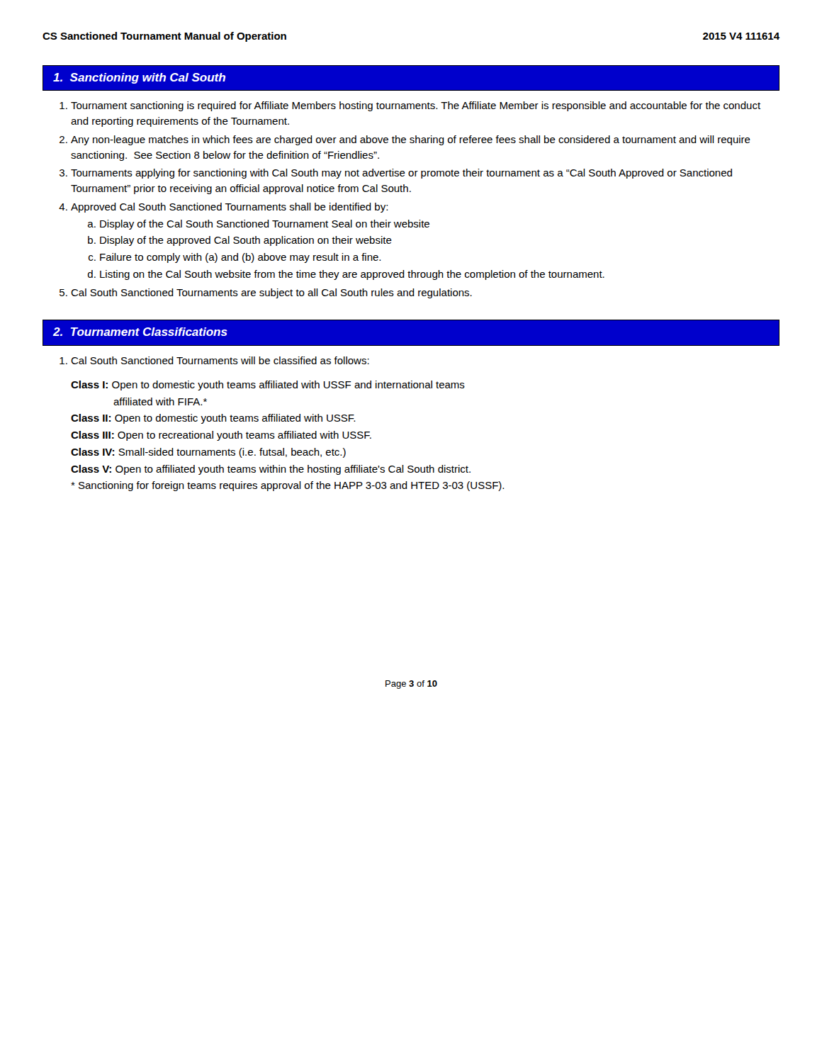CS Sanctioned Tournament Manual of Operation 2015 V4 111614
1. Sanctioning with Cal South
Tournament sanctioning is required for Affiliate Members hosting tournaments. The Affiliate Member is responsible and accountable for the conduct and reporting requirements of the Tournament.
Any non-league matches in which fees are charged over and above the sharing of referee fees shall be considered a tournament and will require sanctioning. See Section 8 below for the definition of “Friendlies”.
Tournaments applying for sanctioning with Cal South may not advertise or promote their tournament as a “Cal South Approved or Sanctioned Tournament” prior to receiving an official approval notice from Cal South.
Approved Cal South Sanctioned Tournaments shall be identified by:
Display of the Cal South Sanctioned Tournament Seal on their website
Display of the approved Cal South application on their website
Failure to comply with (a) and (b) above may result in a fine.
Listing on the Cal South website from the time they are approved through the completion of the tournament.
Cal South Sanctioned Tournaments are subject to all Cal South rules and regulations.
2. Tournament Classifications
Cal South Sanctioned Tournaments will be classified as follows:
Class I: Open to domestic youth teams affiliated with USSF and international teams
affiliated with FIFA.*
Class II: Open to domestic youth teams affiliated with USSF.
Class III: Open to recreational youth teams affiliated with USSF.
Class IV: Small-sided tournaments (i.e. futsal, beach, etc.)
Class V: Open to affiliated youth teams within the hosting affiliate's Cal South district.
* Sanctioning for foreign teams requires approval of the HAPP 3-03 and HTED 3-03 (USSF).
Page 3 of 10